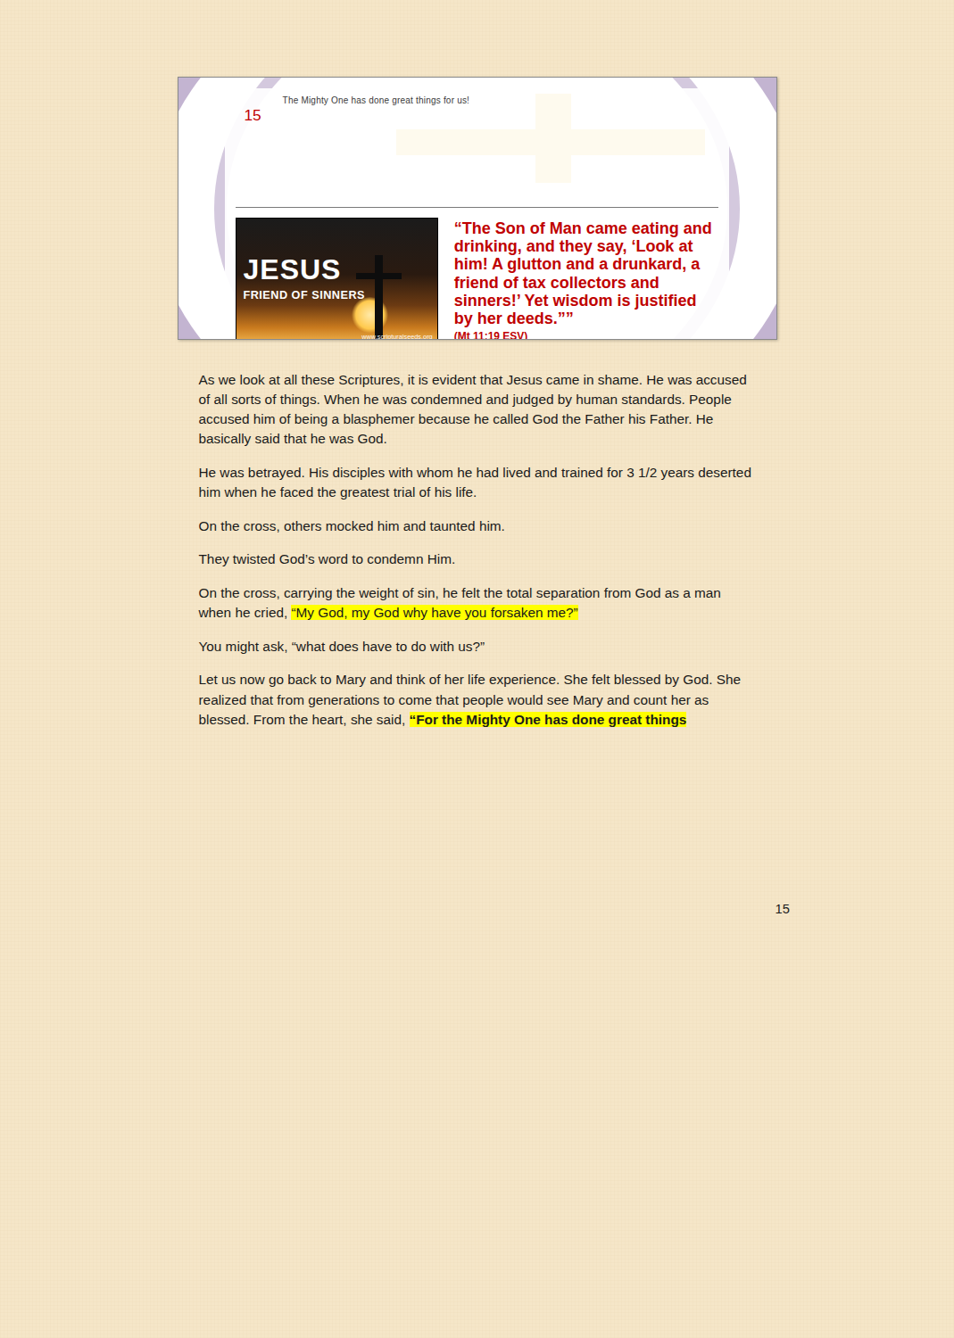The Mighty One has done great things for us!
15
JESUS
FRIEND OF SINNERS
www.scripturalseeds.org
“The Son of Man came eating and drinking, and they say, ‘Look at him! A glutton and a drunkard, a friend of tax collectors and sinners!’ Yet wisdom is justified by her deeds.”” (Mt 11:19 ESV)
As we look at all these Scriptures, it is evident that Jesus came in shame. He was accused of all sorts of things. When he was condemned and judged by human standards. People accused him of being a blasphemer because he called God the Father his Father. He basically said that he was God.
He was betrayed. His disciples with whom he had lived and trained for 3 1/2 years deserted him when he faced the greatest trial of his life.
On the cross, others mocked him and taunted him.
They twisted God’s word to condemn Him.
On the cross, carrying the weight of sin, he felt the total separation from God as a man when he cried, “My God, my God why have you forsaken me?”
You might ask, “what does have to do with us?”
Let us now go back to Mary and think of her life experience. She felt blessed by God. She realized that from generations to come that people would see Mary and count her as blessed. From the heart, she said, “For the Mighty One has done great things
15